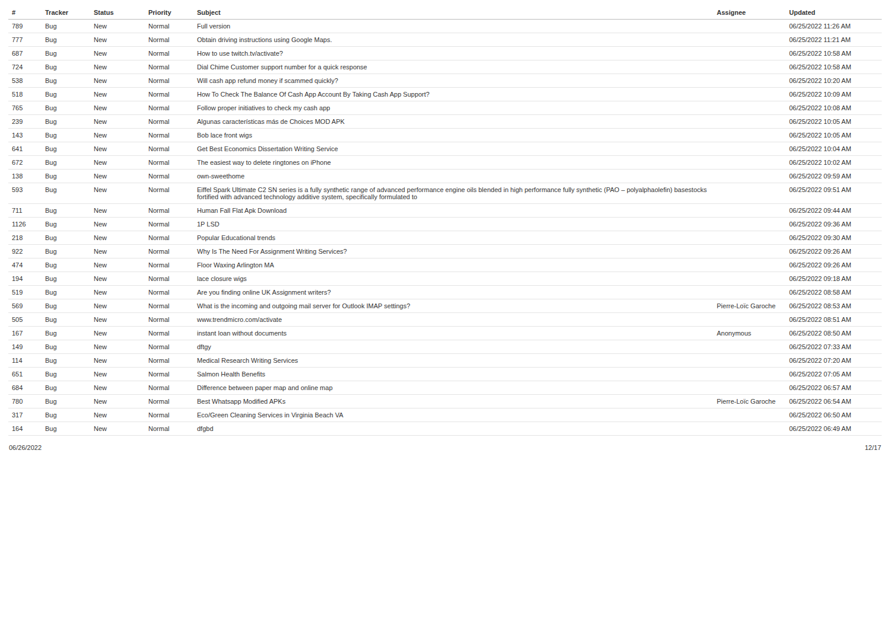| # | Tracker | Status | Priority | Subject | Assignee | Updated |
| --- | --- | --- | --- | --- | --- | --- |
| 789 | Bug | New | Normal | Full version | | 06/25/2022 11:26 AM |
| 777 | Bug | New | Normal | Obtain driving instructions using Google Maps. | | 06/25/2022 11:21 AM |
| 687 | Bug | New | Normal | How to use twitch.tv/activate? | | 06/25/2022 10:58 AM |
| 724 | Bug | New | Normal | Dial Chime Customer support number for a quick response | | 06/25/2022 10:58 AM |
| 538 | Bug | New | Normal | Will cash app refund money if scammed quickly? | | 06/25/2022 10:20 AM |
| 518 | Bug | New | Normal | How To Check The Balance Of Cash App Account By Taking Cash App Support? | | 06/25/2022 10:09 AM |
| 765 | Bug | New | Normal | Follow proper initiatives to check my cash app | | 06/25/2022 10:08 AM |
| 239 | Bug | New | Normal | Algunas características más de Choices MOD APK | | 06/25/2022 10:05 AM |
| 143 | Bug | New | Normal | Bob lace front wigs | | 06/25/2022 10:05 AM |
| 641 | Bug | New | Normal | Get Best Economics Dissertation Writing Service | | 06/25/2022 10:04 AM |
| 672 | Bug | New | Normal | The easiest way to delete ringtones on iPhone | | 06/25/2022 10:02 AM |
| 138 | Bug | New | Normal | own-sweethome | | 06/25/2022 09:59 AM |
| 593 | Bug | New | Normal | Eiffel Spark Ultimate C2 SN series is a fully synthetic range of advanced performance engine oils blended in high performance fully synthetic (PAO – polyalphaolefin) basestocks fortified with advanced technology additive system, specifically formulated to | | 06/25/2022 09:51 AM |
| 711 | Bug | New | Normal | Human Fall Flat Apk Download | | 06/25/2022 09:44 AM |
| 1126 | Bug | New | Normal | 1P LSD | | 06/25/2022 09:36 AM |
| 218 | Bug | New | Normal | Popular Educational trends | | 06/25/2022 09:30 AM |
| 922 | Bug | New | Normal | Why Is The Need For Assignment Writing Services? | | 06/25/2022 09:26 AM |
| 474 | Bug | New | Normal | Floor Waxing Arlington MA | | 06/25/2022 09:26 AM |
| 194 | Bug | New | Normal | lace closure wigs | | 06/25/2022 09:18 AM |
| 519 | Bug | New | Normal | Are you finding online UK Assignment writers? | | 06/25/2022 08:58 AM |
| 569 | Bug | New | Normal | What is the incoming and outgoing mail server for Outlook IMAP settings? | Pierre-Loïc Garoche | 06/25/2022 08:53 AM |
| 505 | Bug | New | Normal | www.trendmicro.com/activate | | 06/25/2022 08:51 AM |
| 167 | Bug | New | Normal | instant loan without documents | Anonymous | 06/25/2022 08:50 AM |
| 149 | Bug | New | Normal | dftgy | | 06/25/2022 07:33 AM |
| 114 | Bug | New | Normal | Medical Research Writing Services | | 06/25/2022 07:20 AM |
| 651 | Bug | New | Normal | Salmon Health Benefits | | 06/25/2022 07:05 AM |
| 684 | Bug | New | Normal | Difference between paper map and online map | | 06/25/2022 06:57 AM |
| 780 | Bug | New | Normal | Best Whatsapp Modified APKs | Pierre-Loïc Garoche | 06/25/2022 06:54 AM |
| 317 | Bug | New | Normal | Eco/Green Cleaning Services in Virginia Beach VA | | 06/25/2022 06:50 AM |
| 164 | Bug | New | Normal | dfgbd | | 06/25/2022 06:49 AM |
| 06/26/2022 | 12/17 |